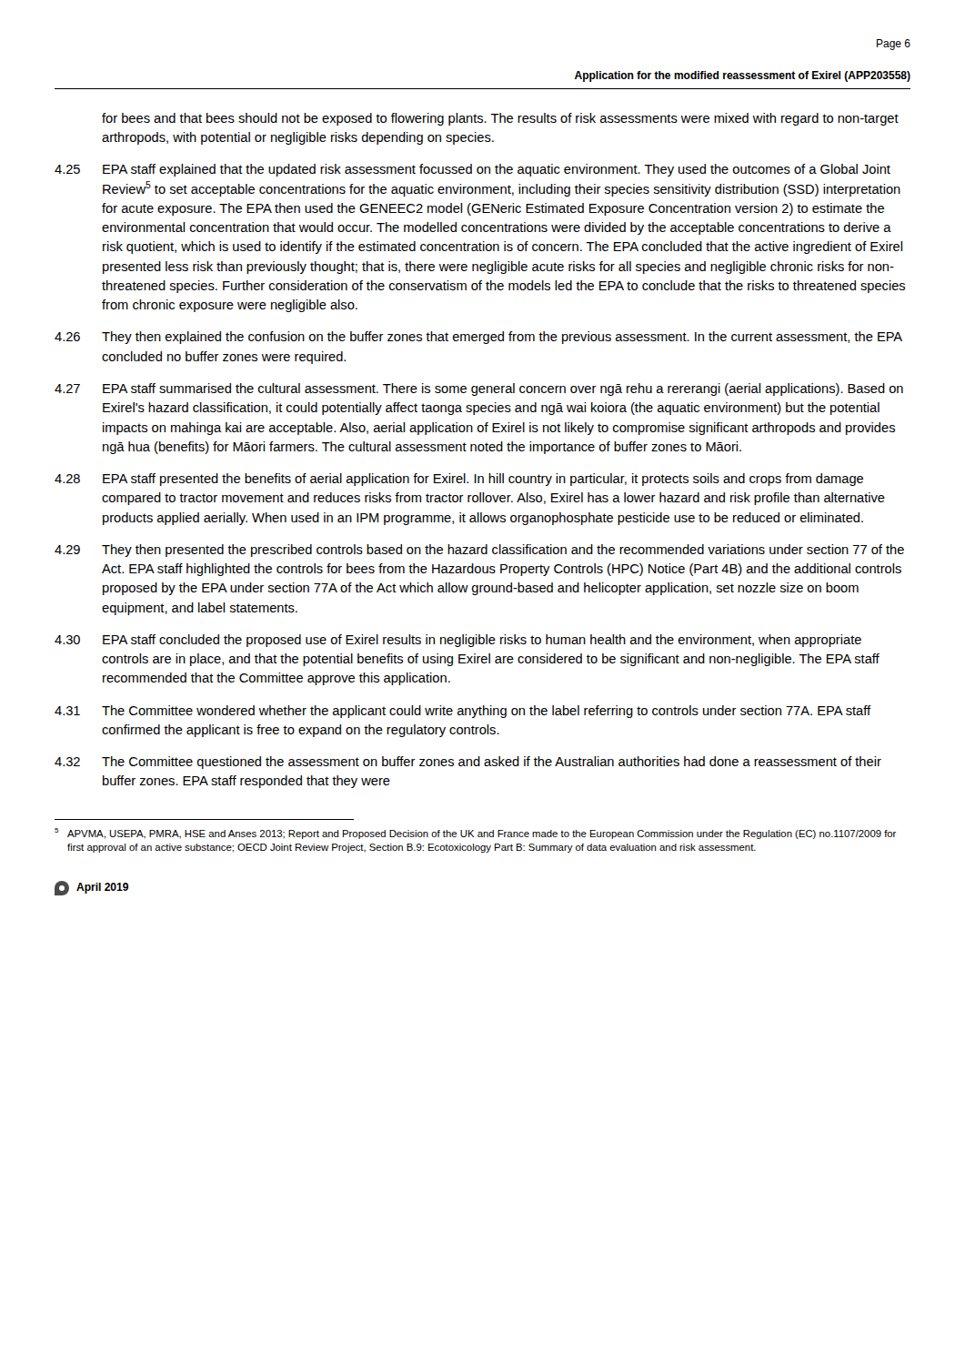Page 6
Application for the modified reassessment of Exirel (APP203558)
for bees and that bees should not be exposed to flowering plants. The results of risk assessments were mixed with regard to non-target arthropods, with potential or negligible risks depending on species.
4.25
EPA staff explained that the updated risk assessment focussed on the aquatic environment. They used the outcomes of a Global Joint Review5 to set acceptable concentrations for the aquatic environment, including their species sensitivity distribution (SSD) interpretation for acute exposure. The EPA then used the GENEEC2 model (GENeric Estimated Exposure Concentration version 2) to estimate the environmental concentration that would occur. The modelled concentrations were divided by the acceptable concentrations to derive a risk quotient, which is used to identify if the estimated concentration is of concern. The EPA concluded that the active ingredient of Exirel presented less risk than previously thought; that is, there were negligible acute risks for all species and negligible chronic risks for non-threatened species. Further consideration of the conservatism of the models led the EPA to conclude that the risks to threatened species from chronic exposure were negligible also.
4.26
They then explained the confusion on the buffer zones that emerged from the previous assessment. In the current assessment, the EPA concluded no buffer zones were required.
4.27
EPA staff summarised the cultural assessment. There is some general concern over ngā rehu a rererangi (aerial applications). Based on Exirel's hazard classification, it could potentially affect taonga species and ngā wai koiora (the aquatic environment) but the potential impacts on mahinga kai are acceptable. Also, aerial application of Exirel is not likely to compromise significant arthropods and provides ngā hua (benefits) for Māori farmers. The cultural assessment noted the importance of buffer zones to Māori.
4.28
EPA staff presented the benefits of aerial application for Exirel. In hill country in particular, it protects soils and crops from damage compared to tractor movement and reduces risks from tractor rollover. Also, Exirel has a lower hazard and risk profile than alternative products applied aerially. When used in an IPM programme, it allows organophosphate pesticide use to be reduced or eliminated.
4.29
They then presented the prescribed controls based on the hazard classification and the recommended variations under section 77 of the Act. EPA staff highlighted the controls for bees from the Hazardous Property Controls (HPC) Notice (Part 4B) and the additional controls proposed by the EPA under section 77A of the Act which allow ground-based and helicopter application, set nozzle size on boom equipment, and label statements.
4.30
EPA staff concluded the proposed use of Exirel results in negligible risks to human health and the environment, when appropriate controls are in place, and that the potential benefits of using Exirel are considered to be significant and non-negligible. The EPA staff recommended that the Committee approve this application.
4.31
The Committee wondered whether the applicant could write anything on the label referring to controls under section 77A. EPA staff confirmed the applicant is free to expand on the regulatory controls.
4.32
The Committee questioned the assessment on buffer zones and asked if the Australian authorities had done a reassessment of their buffer zones. EPA staff responded that they were
5
APVMA, USEPA, PMRA, HSE and Anses 2013; Report and Proposed Decision of the UK and France made to the European Commission under the Regulation (EC) no.1107/2009 for first approval of an active substance; OECD Joint Review Project, Section B.9: Ecotoxicology Part B: Summary of data evaluation and risk assessment.
April 2019